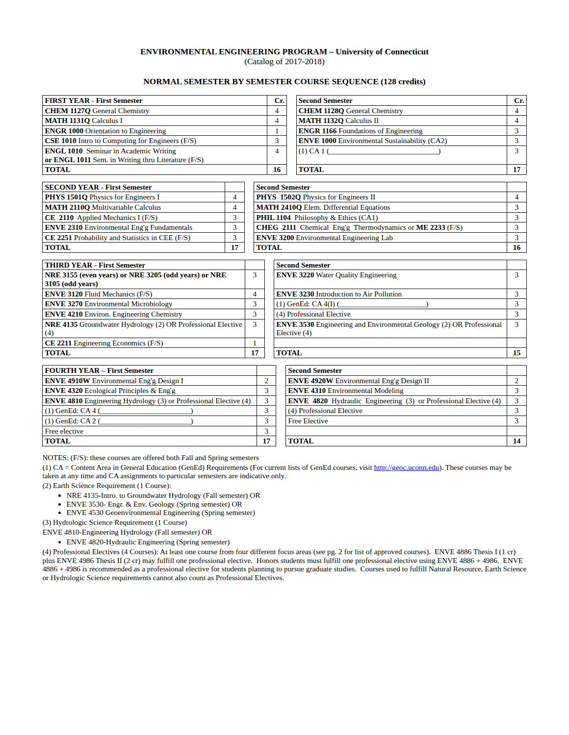ENVIRONMENTAL ENGINEERING PROGRAM – University of Connecticut
(Catalog of 2017-2018)
NORMAL SEMESTER BY SEMESTER COURSE SEQUENCE (128 credits)
| FIRST YEAR - First Semester | Cr. | | Second Semester | Cr. |
| CHEM 1127Q General Chemistry | 4 | | CHEM 1128Q General Chemistry | 4 |
| MATH 1131Q Calculus I | 4 | | MATH 1132Q Calculus II | 4 |
| ENGR 1000 Orientation to Engineering | 1 | | ENGR 1166 Foundations of Engineering | 3 |
| CSE 1010 Intro to Computing for Engineers (F/S) | 3 | | ENVE 1000 Environmental Sustainability (CA2) | 3 |
| ENGL 1010 Seminar in Academic Writing or ENGL 1011 Sem. in Writing thru Literature (F/S) | 4 | | (1) CA 1 ( _____________________________ ) | 3 |
| TOTAL | 16 | | TOTAL | 17 |
| SECOND YEAR - First Semester | | | Second Semester | |
| PHYS 1501Q Physics for Engineers I | 4 | | PHYS 1502Q Physics for Engineers II | 4 |
| MATH 2110Q Multivariable Calculus | 4 | | MATH 2410Q Elem. Differential Equations | 3 |
| CE 2110 Applied Mechanics I (F/S) | 3 | | PHIL 1104 Philosophy & Ethics (CA1) | 3 |
| ENVE 2310 Environmental Eng'g Fundamentals | 3 | | CHEG 2111 Chemical Eng'g Thermodynamics or ME 2233 (F/S) | 3 |
| CE 2251 Probability and Statistics in CEE (F/S) | 3 | | ENVE 3200 Environmental Engineering Lab | 3 |
| TOTAL | 17 | | TOTAL | 16 |
| THIRD YEAR - First Semester | | | Second Semester | |
| NRE 3155 (even years) or NRE 3205 (odd years) or NRE 3105 (odd years) | 3 | | ENVE 3220 Water Quality Engineering | 3 |
| ENVE 3120 Fluid Mechanics (F/S) | 4 | | ENVE 3230 Introduction to Air Pollution | 3 |
| ENVE 3270 Environmental Microbiology | 3 | | (1) GenEd: CA 4(I) ( _______________________ ) | 3 |
| ENVE 4210 Environ. Engineering Chemistry | 3 | | (4) Professional Elective | 3 |
| NRE 4135 Groundwater Hydrology (2) OR Professional Elective (4) | 3 | | ENVE 3530 Engineering and Environmental Geology (2) OR Professional Elective (4) | 3 |
| CE 2211 Engineering Economics (F/S) | 1 | | | |
| TOTAL | 17 | | TOTAL | 15 |
| FOURTH YEAR – First Semester | | | Second Semester | |
| ENVE 4910W Environmental Eng'g Design I | 2 | | ENVE 4920W Environmental Eng'g Design II | 2 |
| ENVE 4320 Ecological Principles & Eng'g | 3 | | ENVE 4310 Environmental Modeling | 3 |
| ENVE 4810 Engineering Hydrology (3) or Professional Elective (4) | 3 | | ENVE 4820 Hydraulic Engineering (3) or Professional Elective (4) | 3 |
| (1) GenEd: CA 4 ( ________________________ ) | 3 | | (4) Professional Elective | 3 |
| (1) GenEd: CA 2 ( ________________________ ) | 3 | | Free Elective | 3 |
| Free elective | 3 | | | |
| TOTAL | 17 | | TOTAL | 14 |
NOTES: (F/S): these courses are offered both Fall and Spring semesters
(1) CA = Content Area in General Education (GenEd) Requirements (For current lists of GenEd courses, visit http://geoc.uconn.edu). These courses may be taken at any time and CA assignments to particular semesters are indicative only.
(2) Earth Science Requirement (1 Course):
NRE 4135-Intro. to Groundwater Hydrology (Fall semester) OR
ENVE 3530- Engr. & Env. Geology (Spring semester) OR
ENVE 4530 Geoenvironmental Engineering (Spring semester)
(3) Hydrologic Science Requirement (1 Course)
ENVE 4810-Engineering Hydrology (Fall semester) OR
ENVE 4820-Hydraulic Engineering (Spring semester)
(4) Professional Electives (4 Courses): At least one course from four different focus areas (see pg. 2 for list of approved courses). ENVE 4886 Thesis I (1 cr) plus ENVE 4986 Thesis II (2 cr) may fulfill one professional elective. Honors students must fulfill one professional elective using ENVE 4886 + 4986. ENVE 4886 + 4986 is recommended as a professional elective for students planning to pursue graduate studies. Courses used to fulfill Natural Resource, Earth Science or Hydrologic Science requirements cannot also count as Professional Electives.